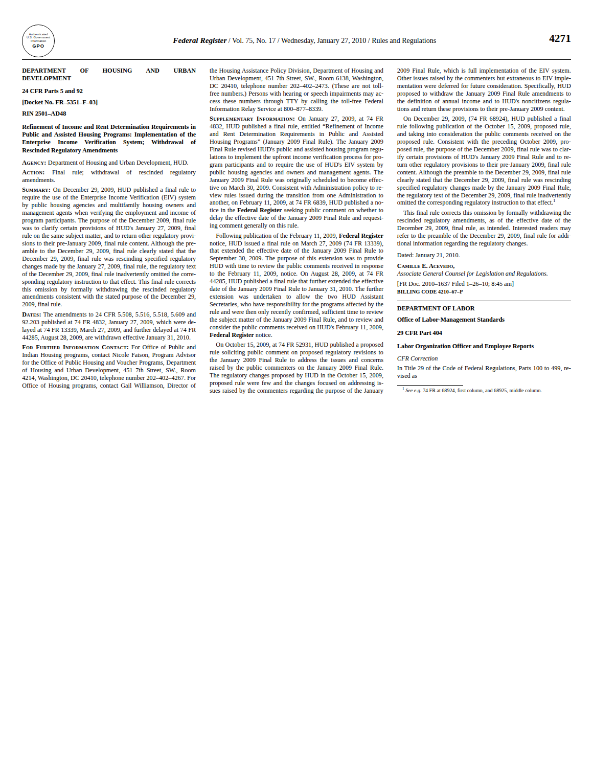Authenticated
U.S. Government
Information
GPO
Federal Register / Vol. 75, No. 17 / Wednesday, January 27, 2010 / Rules and Regulations
4271
DEPARTMENT OF HOUSING AND URBAN DEVELOPMENT
24 CFR Parts 5 and 92
[Docket No. FR–5351–F–03]
RIN 2501–AD48
Refinement of Income and Rent Determination Requirements in Public and Assisted Housing Programs: Implementation of the Enterprise Income Verification System; Withdrawal of Rescinded Regulatory Amendments
Agency: Department of Housing and Urban Development, HUD.
Action: Final rule; withdrawal of rescinded regulatory amendments.
Summary: On December 29, 2009, HUD published a final rule to require the use of the Enterprise Income Verification (EIV) system by public housing agencies and multifamily housing owners and management agents when verifying the employment and income of program participants. The purpose of the December 2009, final rule was to clarify certain provisions of HUD's January 27, 2009, final rule on the same subject matter, and to return other regulatory provisions to their pre-January 2009, final rule content. Although the preamble to the December 29, 2009, final rule clearly stated that the December 29, 2009, final rule was rescinding specified regulatory changes made by the January 27, 2009, final rule, the regulatory text of the December 29, 2009, final rule inadvertently omitted the corresponding regulatory instruction to that effect. This final rule corrects this omission by formally withdrawing the rescinded regulatory amendments consistent with the stated purpose of the December 29, 2009, final rule.
Dates: The amendments to 24 CFR 5.508, 5.516, 5.518, 5.609 and 92.203 published at 74 FR 4832, January 27, 2009, which were delayed at 74 FR 13339, March 27, 2009, and further delayed at 74 FR 44285, August 28, 2009, are withdrawn effective January 31, 2010.
For Further Information Contact: For Office of Public and Indian Housing programs, contact Nicole Faison, Program Advisor for the Office of Public Housing and Voucher Programs, Department of Housing and Urban Development, 451 7th Street, SW., Room 4214, Washington, DC 20410, telephone number 202–402–4267. For Office of Housing programs, contact Gail Williamson, Director of the Housing Assistance Policy Division, Department of Housing and Urban Development, 451 7th Street, SW., Room 6138, Washington, DC 20410, telephone number 202–402–2473. (These are not toll-free numbers.) Persons with hearing or speech impairments may access these numbers through TTY by calling the toll-free Federal Information Relay Service at 800–877–8339.
Supplementary Information: On January 27, 2009, at 74 FR 4832, HUD published a final rule, entitled “Refinement of Income and Rent Determination Requirements in Public and Assisted Housing Programs” (January 2009 Final Rule). The January 2009 Final Rule revised HUD's public and assisted housing program regulations to implement the upfront income verification process for program participants and to require the use of HUD's EIV system by public housing agencies and owners and management agents. The January 2009 Final Rule was originally scheduled to become effective on March 30, 2009. Consistent with Administration policy to review rules issued during the transition from one Administration to another, on February 11, 2009, at 74 FR 6839, HUD published a notice in the Federal Register seeking public comment on whether to delay the effective date of the January 2009 Final Rule and requesting comment generally on this rule.
Following publication of the February 11, 2009, Federal Register notice, HUD issued a final rule on March 27, 2009 (74 FR 13339), that extended the effective date of the January 2009 Final Rule to September 30, 2009. The purpose of this extension was to provide HUD with time to review the public comments received in response to the February 11, 2009, notice. On August 28, 2009, at 74 FR 44285, HUD published a final rule that further extended the effective date of the January 2009 Final Rule to January 31, 2010. The further extension was undertaken to allow the two HUD Assistant Secretaries, who have responsibility for the programs affected by the rule and were then only recently confirmed, sufficient time to review the subject matter of the January 2009 Final Rule, and to review and consider the public comments received on HUD's February 11, 2009, Federal Register notice.
On October 15, 2009, at 74 FR 52931, HUD published a proposed rule soliciting public comment on proposed regulatory revisions to the January 2009 Final Rule to address the issues and concerns raised by the public commenters on the January 2009 Final Rule. The regulatory changes proposed by HUD in the October 15, 2009, proposed rule were few and the changes focused on addressing issues raised by the commenters regarding the purpose of the January 2009 Final Rule, which is full implementation of the EIV system. Other issues raised by the commenters but extraneous to EIV implementation were deferred for future consideration. Specifically, HUD proposed to withdraw the January 2009 Final Rule amendments to the definition of annual income and to HUD's noncitizens regulations and return these provisions to their pre-January 2009 content.
On December 29, 2009, (74 FR 68924), HUD published a final rule following publication of the October 15, 2009, proposed rule, and taking into consideration the public comments received on the proposed rule. Consistent with the preceding October 2009, proposed rule, the purpose of the December 2009, final rule was to clarify certain provisions of HUD's January 2009 Final Rule and to return other regulatory provisions to their pre-January 2009, final rule content. Although the preamble to the December 29, 2009, final rule clearly stated that the December 29, 2009, final rule was rescinding specified regulatory changes made by the January 2009 Final Rule, the regulatory text of the December 29, 2009, final rule inadvertently omitted the corresponding regulatory instruction to that effect.1
This final rule corrects this omission by formally withdrawing the rescinded regulatory amendments, as of the effective date of the December 29, 2009, final rule, as intended. Interested readers may refer to the preamble of the December 29, 2009, final rule for additional information regarding the regulatory changes.
Dated: January 21, 2010.
Camille E. Acevedo,
Associate General Counsel for Legislation and Regulations.
[FR Doc. 2010–1637 Filed 1–26–10; 8:45 am]
BILLING CODE 4210–67–P
DEPARTMENT OF LABOR
Office of Labor-Management Standards
29 CFR Part 404
Labor Organization Officer and Employee Reports
CFR Correction
In Title 29 of the Code of Federal Regulations, Parts 100 to 499, revised as
1 See e.g. 74 FR at 68924, first column, and 68925, middle column.